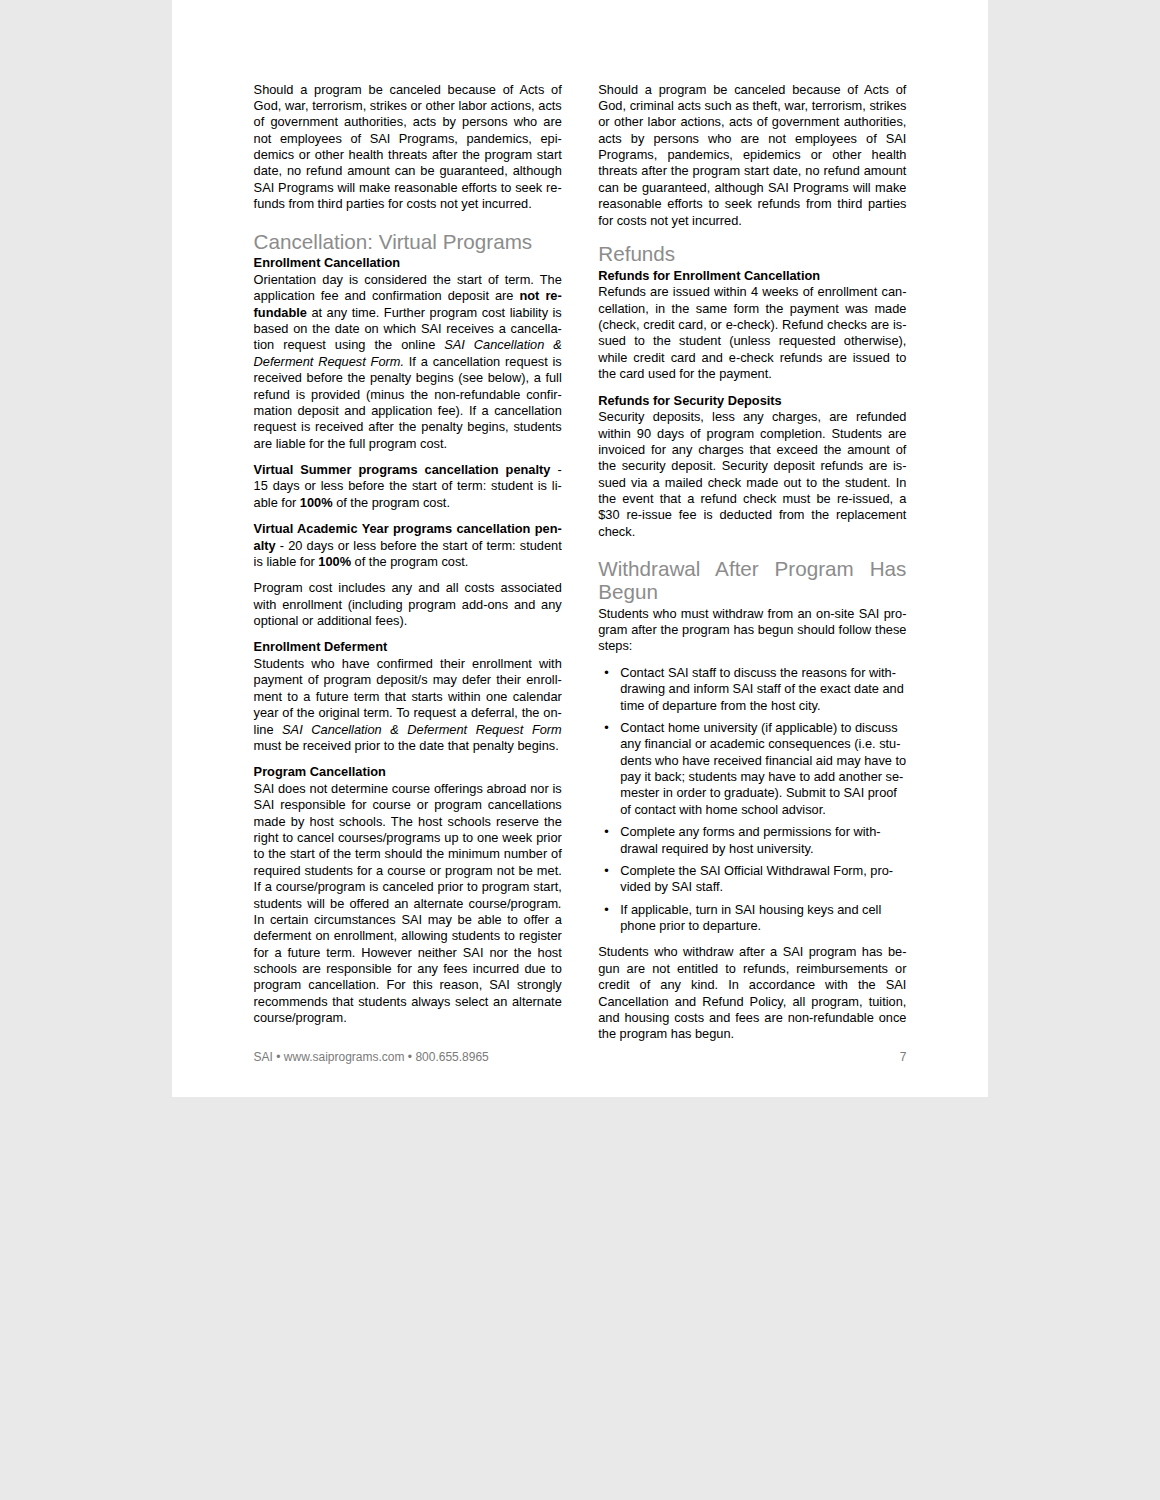Should a program be canceled because of Acts of God, war, terrorism, strikes or other labor actions, acts of government authorities, acts by persons who are not employees of SAI Programs, pandemics, epidemics or other health threats after the program start date, no refund amount can be guaranteed, although SAI Programs will make reasonable efforts to seek refunds from third parties for costs not yet incurred.
Cancellation: Virtual Programs
Enrollment Cancellation
Orientation day is considered the start of term. The application fee and confirmation deposit are not refundable at any time. Further program cost liability is based on the date on which SAI receives a cancellation request using the online SAI Cancellation & Deferment Request Form. If a cancellation request is received before the penalty begins (see below), a full refund is provided (minus the non-refundable confirmation deposit and application fee). If a cancellation request is received after the penalty begins, students are liable for the full program cost.
Virtual Summer programs cancellation penalty - 15 days or less before the start of term: student is liable for 100% of the program cost.
Virtual Academic Year programs cancellation penalty - 20 days or less before the start of term: student is liable for 100% of the program cost.
Program cost includes any and all costs associated with enrollment (including program add-ons and any optional or additional fees).
Enrollment Deferment
Students who have confirmed their enrollment with payment of program deposit/s may defer their enrollment to a future term that starts within one calendar year of the original term. To request a deferral, the online SAI Cancellation & Deferment Request Form must be received prior to the date that penalty begins.
Program Cancellation
SAI does not determine course offerings abroad nor is SAI responsible for course or program cancellations made by host schools. The host schools reserve the right to cancel courses/programs up to one week prior to the start of the term should the minimum number of required students for a course or program not be met. If a course/program is canceled prior to program start, students will be offered an alternate course/program. In certain circumstances SAI may be able to offer a deferment on enrollment, allowing students to register for a future term. However neither SAI nor the host schools are responsible for any fees incurred due to program cancellation. For this reason, SAI strongly recommends that students always select an alternate course/program.
Should a program be canceled because of Acts of God, criminal acts such as theft, war, terrorism, strikes or other labor actions, acts of government authorities, acts by persons who are not employees of SAI Programs, pandemics, epidemics or other health threats after the program start date, no refund amount can be guaranteed, although SAI Programs will make reasonable efforts to seek refunds from third parties for costs not yet incurred.
Refunds
Refunds for Enrollment Cancellation
Refunds are issued within 4 weeks of enrollment cancellation, in the same form the payment was made (check, credit card, or e-check). Refund checks are issued to the student (unless requested otherwise), while credit card and e-check refunds are issued to the card used for the payment.
Refunds for Security Deposits
Security deposits, less any charges, are refunded within 90 days of program completion. Students are invoiced for any charges that exceed the amount of the security deposit. Security deposit refunds are issued via a mailed check made out to the student. In the event that a refund check must be re-issued, a $30 re-issue fee is deducted from the replacement check.
Withdrawal After Program Has Begun
Students who must withdraw from an on-site SAI program after the program has begun should follow these steps:
Contact SAI staff to discuss the reasons for withdrawing and inform SAI staff of the exact date and time of departure from the host city.
Contact home university (if applicable) to discuss any financial or academic consequences (i.e. students who have received financial aid may have to pay it back; students may have to add another semester in order to graduate). Submit to SAI proof of contact with home school advisor.
Complete any forms and permissions for withdrawal required by host university.
Complete the SAI Official Withdrawal Form, provided by SAI staff.
If applicable, turn in SAI housing keys and cell phone prior to departure.
Students who withdraw after a SAI program has begun are not entitled to refunds, reimbursements or credit of any kind. In accordance with the SAI Cancellation and Refund Policy, all program, tuition, and housing costs and fees are non-refundable once the program has begun.
SAI • www.saiprograms.com • 800.655.8965
7